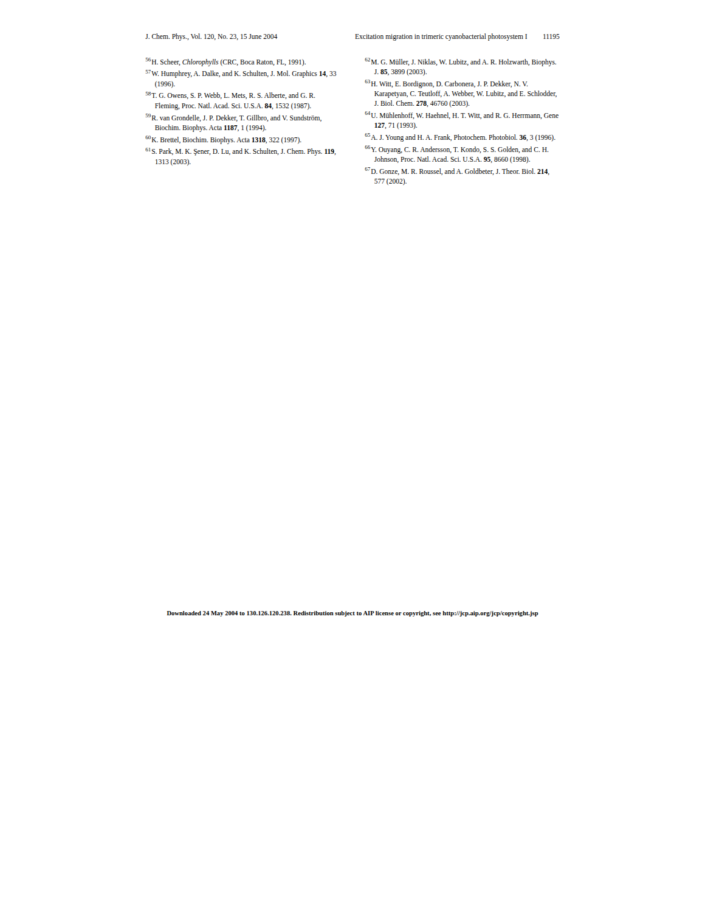J. Chem. Phys., Vol. 120, No. 23, 15 June 2004 Excitation migration in trimeric cyanobacterial photosystem I11195
56H. Scheer, Chlorophylls (CRC, Boca Raton, FL, 1991).
57W. Humphrey, A. Dalke, and K. Schulten, J. Mol. Graphics 14, 33 (1996).
58T. G. Owens, S. P. Webb, L. Mets, R. S. Alberte, and G. R. Fleming, Proc. Natl. Acad. Sci. U.S.A. 84, 1532 (1987).
59R. van Grondelle, J. P. Dekker, T. Gillbro, and V. Sundström, Biochim. Biophys. Acta 1187, 1 (1994).
60K. Brettel, Biochim. Biophys. Acta 1318, 322 (1997).
61S. Park, M. K. Şener, D. Lu, and K. Schulten, J. Chem. Phys. 119, 1313 (2003).
62M. G. Müller, J. Niklas, W. Lubitz, and A. R. Holzwarth, Biophys. J. 85, 3899 (2003).
63H. Witt, E. Bordignon, D. Carbonera, J. P. Dekker, N. V. Karapetyan, C. Teutloff, A. Webber, W. Lubitz, and E. Schlodder, J. Biol. Chem. 278, 46760 (2003).
64U. Mühlenhoff, W. Haehnel, H. T. Witt, and R. G. Herrmann, Gene 127, 71 (1993).
65A. J. Young and H. A. Frank, Photochem. Photobiol. 36, 3 (1996).
66Y. Ouyang, C. R. Andersson, T. Kondo, S. S. Golden, and C. H. Johnson, Proc. Natl. Acad. Sci. U.S.A. 95, 8660 (1998).
67D. Gonze, M. R. Roussel, and A. Goldbeter, J. Theor. Biol. 214, 577 (2002).
Downloaded 24 May 2004 to 130.126.120.238. Redistribution subject to AIP license or copyright, see http://jcp.aip.org/jcp/copyright.jsp